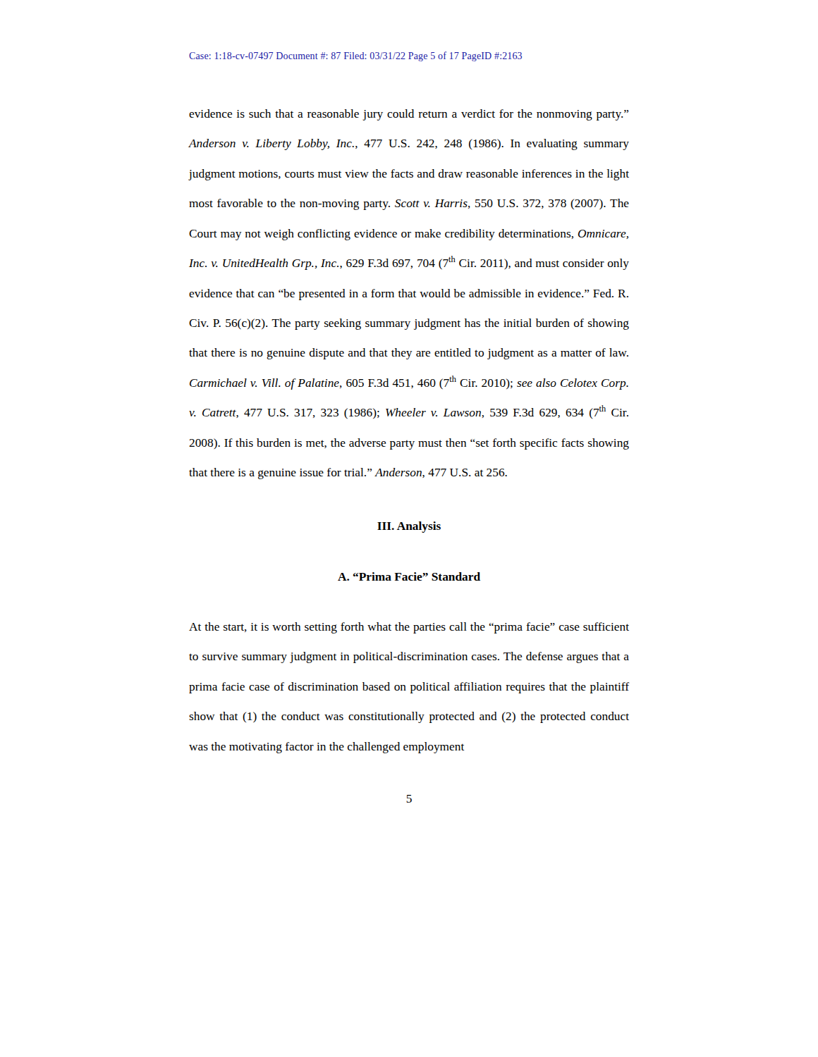Case: 1:18-cv-07497 Document #: 87 Filed: 03/31/22 Page 5 of 17 PageID #:2163
evidence is such that a reasonable jury could return a verdict for the nonmoving party.” Anderson v. Liberty Lobby, Inc., 477 U.S. 242, 248 (1986). In evaluating summary judgment motions, courts must view the facts and draw reasonable inferences in the light most favorable to the non-moving party. Scott v. Harris, 550 U.S. 372, 378 (2007). The Court may not weigh conflicting evidence or make credibility determinations, Omnicare, Inc. v. UnitedHealth Grp., Inc., 629 F.3d 697, 704 (7th Cir. 2011), and must consider only evidence that can “be presented in a form that would be admissible in evidence.” Fed. R. Civ. P. 56(c)(2). The party seeking summary judgment has the initial burden of showing that there is no genuine dispute and that they are entitled to judgment as a matter of law. Carmichael v. Vill. of Palatine, 605 F.3d 451, 460 (7th Cir. 2010); see also Celotex Corp. v. Catrett, 477 U.S. 317, 323 (1986); Wheeler v. Lawson, 539 F.3d 629, 634 (7th Cir. 2008). If this burden is met, the adverse party must then “set forth specific facts showing that there is a genuine issue for trial.” Anderson, 477 U.S. at 256.
III. Analysis
A. “Prima Facie” Standard
At the start, it is worth setting forth what the parties call the “prima facie” case sufficient to survive summary judgment in political-discrimination cases. The defense argues that a prima facie case of discrimination based on political affiliation requires that the plaintiff show that (1) the conduct was constitutionally protected and (2) the protected conduct was the motivating factor in the challenged employment
5